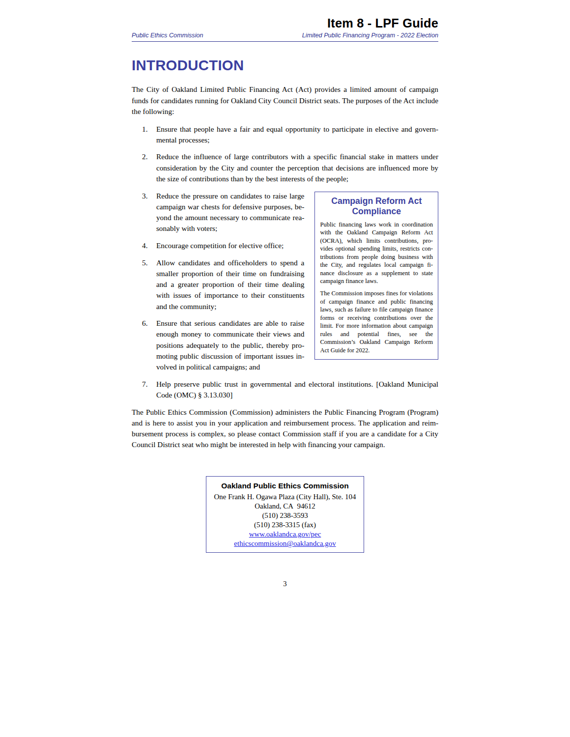Item 8 - LPF Guide
Public Ethics Commission Limited Public Financing Program - 2022 Election
INTRODUCTION
The City of Oakland Limited Public Financing Act (Act) provides a limited amount of campaign funds for candidates running for Oakland City Council District seats. The purposes of the Act include the following:
Ensure that people have a fair and equal opportunity to participate in elective and governmental processes;
Reduce the influence of large contributors with a specific financial stake in matters under consideration by the City and counter the perception that decisions are influenced more by the size of contributions than by the best interests of the people;
Campaign Reform Act
Compliance
Public financing laws work in coordination with the Oakland Campaign Reform Act (OCRA), which limits contributions, provides optional spending limits, restricts contributions from people doing business with the City, and regulates local campaign finance disclosure as a supplement to state campaign finance laws.
The Commission imposes fines for violations of campaign finance and public financing laws, such as failure to file campaign finance forms or receiving contributions over the limit. For more information about campaign rules and potential fines, see the Commission’s Oakland Campaign Reform Act Guide for 2022.
Reduce the pressure on candidates to raise large campaign war chests for defensive purposes, beyond the amount necessary to communicate reasonably with voters;
Encourage competition for elective office;
Allow candidates and officeholders to spend a smaller proportion of their time on fundraising and a greater proportion of their time dealing with issues of importance to their constituents and the community;
Ensure that serious candidates are able to raise enough money to communicate their views and positions adequately to the public, thereby promoting public discussion of important issues involved in political campaigns; and
Help preserve public trust in governmental and electoral institutions. [Oakland Municipal Code (OMC) § 3.13.030]
The Public Ethics Commission (Commission) administers the Public Financing Program (Program) and is here to assist you in your application and reimbursement process. The application and reimbursement process is complex, so please contact Commission staff if you are a candidate for a City Council District seat who might be interested in help with financing your campaign.
Oakland Public Ethics Commission
One Frank H. Ogawa Plaza (City Hall), Ste. 104
Oakland, CA 94612
(510) 238-3593
(510) 238-3315 (fax)
www.oaklandca.gov/pec
ethicscommission@oaklandca.gov
3